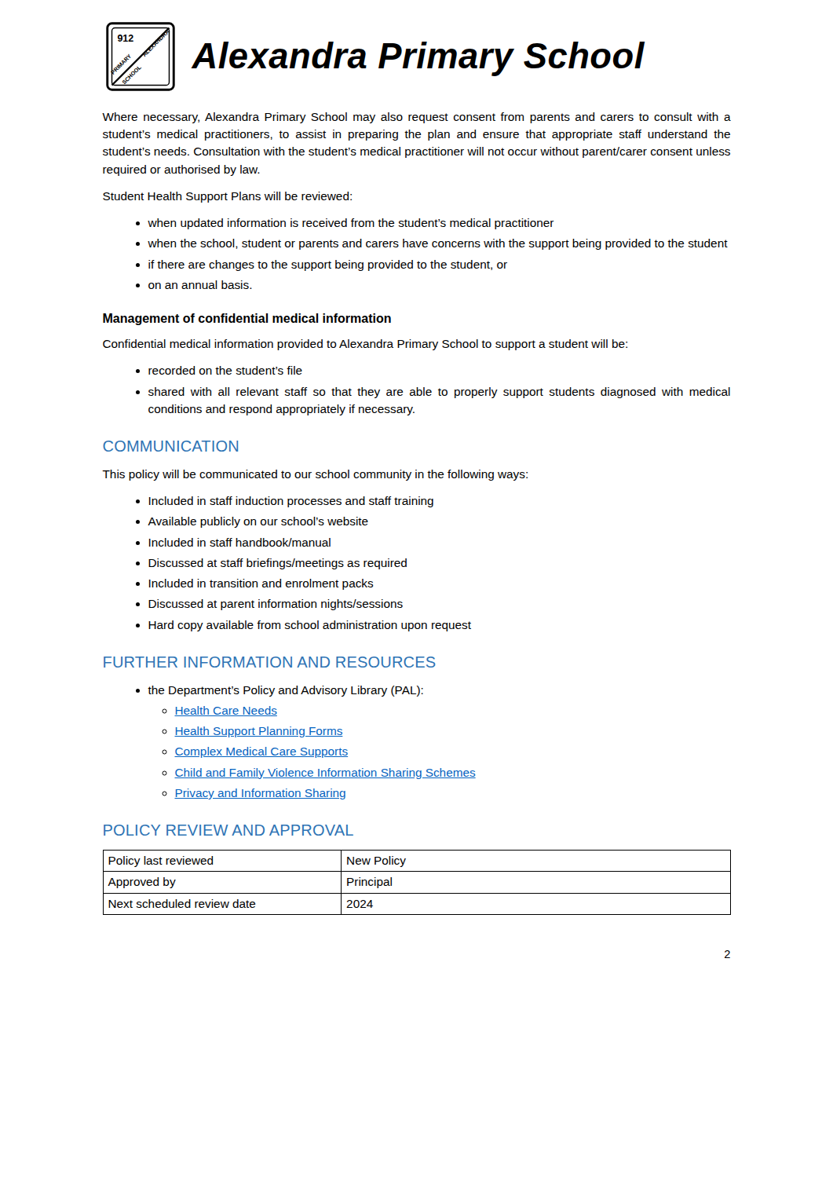912 PRIMARY SCHOOL ALEXANDRA
Alexandra Primary School
Where necessary, Alexandra Primary School may also request consent from parents and carers to consult with a student’s medical practitioners, to assist in preparing the plan and ensure that appropriate staff understand the student’s needs. Consultation with the student’s medical practitioner will not occur without parent/carer consent unless required or authorised by law.
Student Health Support Plans will be reviewed:
when updated information is received from the student’s medical practitioner
when the school, student or parents and carers have concerns with the support being provided to the student
if there are changes to the support being provided to the student, or
on an annual basis.
Management of confidential medical information
Confidential medical information provided to Alexandra Primary School to support a student will be:
recorded on the student’s file
shared with all relevant staff so that they are able to properly support students diagnosed with medical conditions and respond appropriately if necessary.
COMMUNICATION
This policy will be communicated to our school community in the following ways:
Included in staff induction processes and staff training
Available publicly on our school’s website
Included in staff handbook/manual
Discussed at staff briefings/meetings as required
Included in transition and enrolment packs
Discussed at parent information nights/sessions
Hard copy available from school administration upon request
FURTHER INFORMATION AND RESOURCES
the Department’s Policy and Advisory Library (PAL):
Health Care Needs
Health Support Planning Forms
Complex Medical Care Supports
Child and Family Violence Information Sharing Schemes
Privacy and Information Sharing
POLICY REVIEW AND APPROVAL
| Policy last reviewed | New Policy |
| Approved by | Principal |
| Next scheduled review date | 2024 |
2